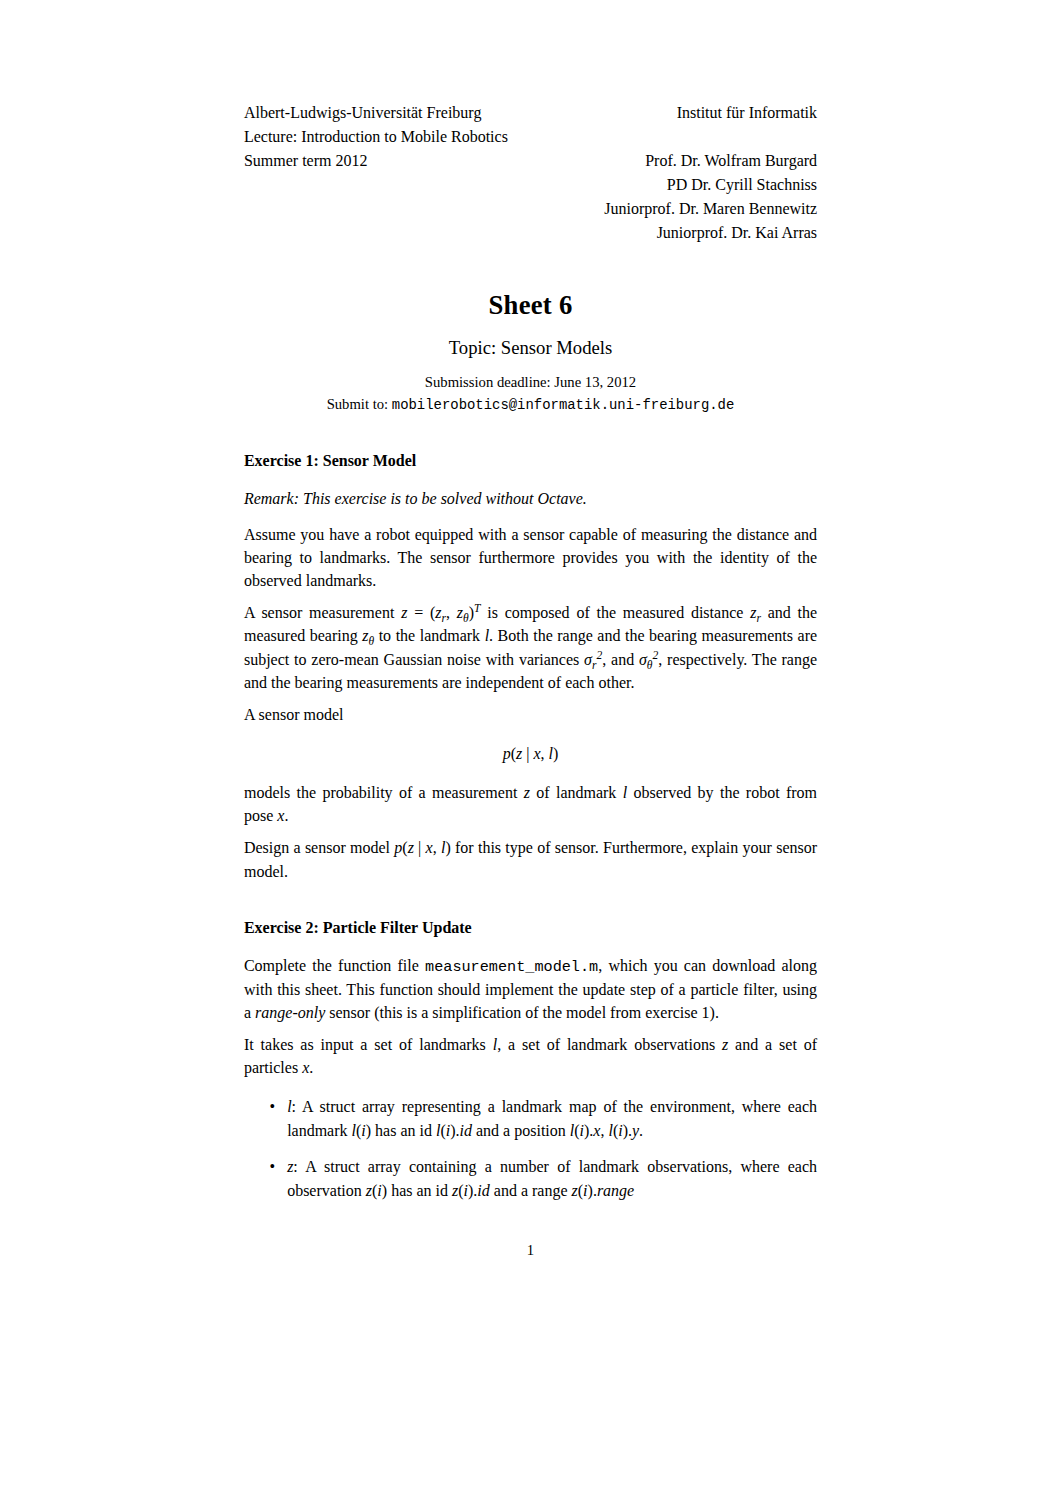| Albert-Ludwigs-Universität Freiburg | Institut für Informatik |
| Lecture: Introduction to Mobile Robotics | |
| Summer term 2012 | Prof. Dr. Wolfram Burgard |
| | PD Dr. Cyrill Stachniss |
| | Juniorprof. Dr. Maren Bennewitz |
| | Juniorprof. Dr. Kai Arras |
Sheet 6
Topic: Sensor Models
Submission deadline: June 13, 2012
Submit to: mobilerobotics@informatik.uni-freiburg.de
Exercise 1: Sensor Model
Remark: This exercise is to be solved without Octave.
Assume you have a robot equipped with a sensor capable of measuring the distance and bearing to landmarks. The sensor furthermore provides you with the identity of the observed landmarks.
A sensor measurement z = (zr, zθ)T is composed of the measured distance zr and the measured bearing zθ to the landmark l. Both the range and the bearing measurements are subject to zero-mean Gaussian noise with variances σr2, and σθ2, respectively. The range and the bearing measurements are independent of each other.
A sensor model
p(z | x, l)
models the probability of a measurement z of landmark l observed by the robot from pose x.
Design a sensor model p(z | x, l) for this type of sensor. Furthermore, explain your sensor model.
Exercise 2: Particle Filter Update
Complete the function file measurement_model.m, which you can download along with this sheet. This function should implement the update step of a particle filter, using a range-only sensor (this is a simplification of the model from exercise 1).
It takes as input a set of landmarks l, a set of landmark observations z and a set of particles x.
l: A struct array representing a landmark map of the environment, where each landmark l(i) has an id l(i).id and a position l(i).x, l(i).y.
z: A struct array containing a number of landmark observations, where each observation z(i) has an id z(i).id and a range z(i).range
1